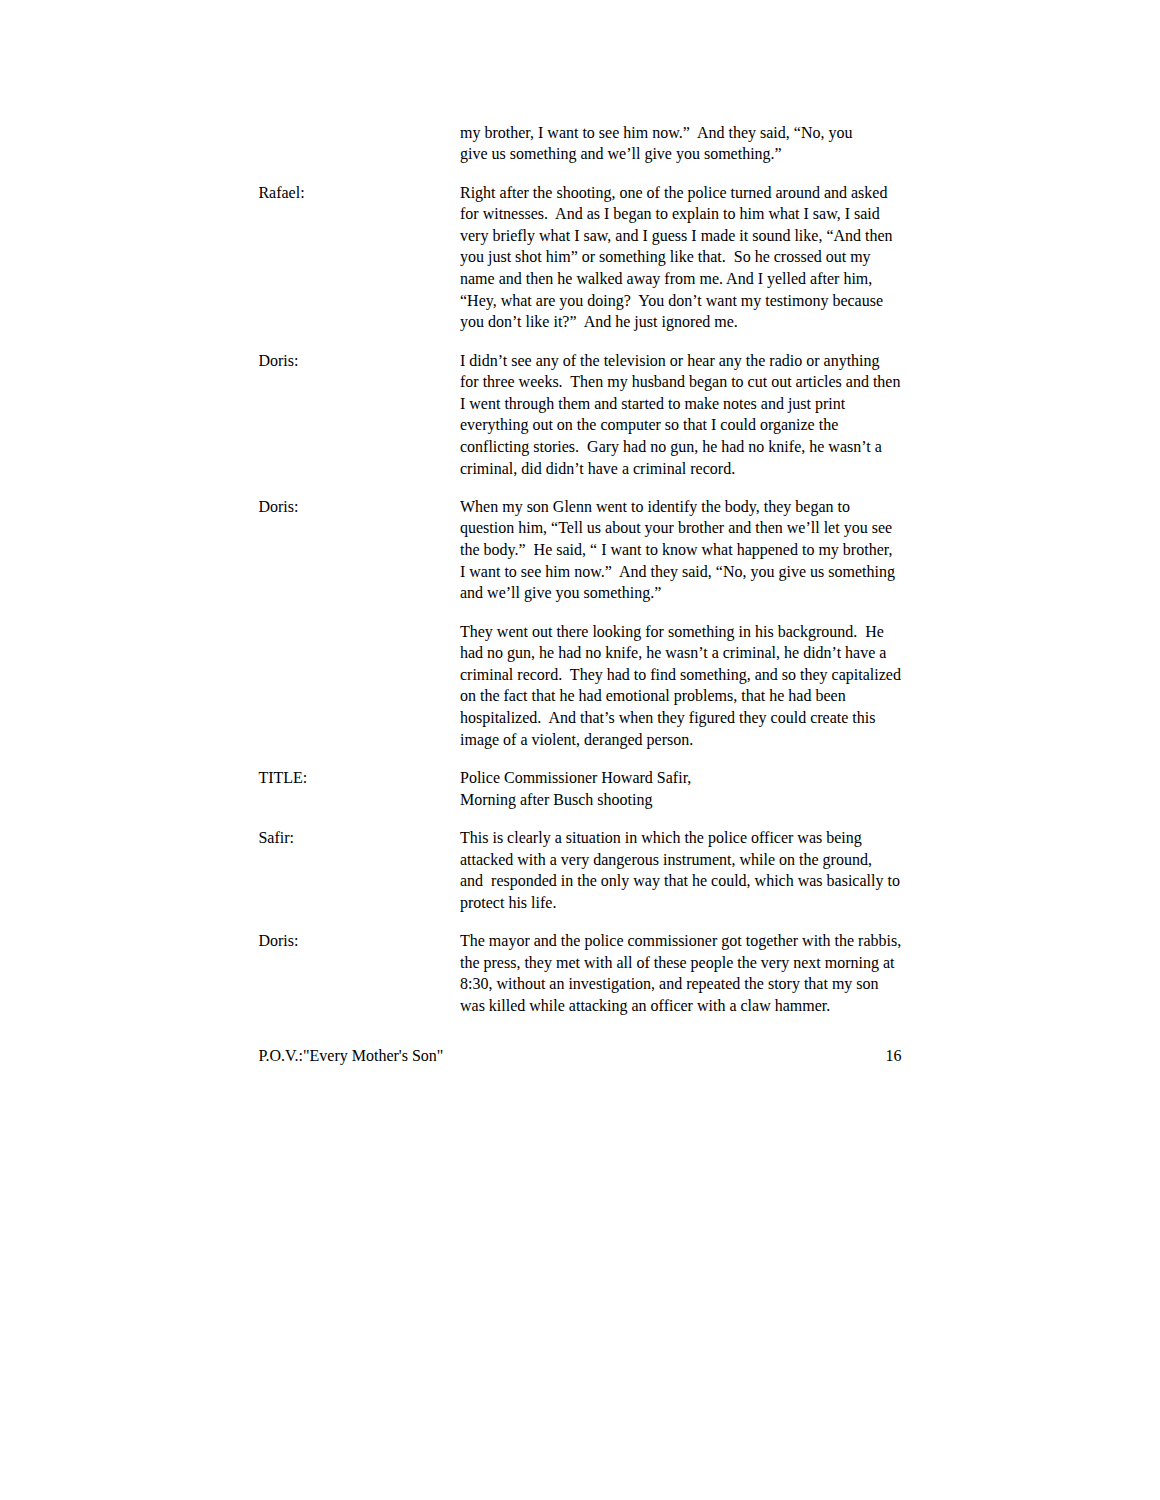my brother, I want to see him now.” And they said, “No, you give us something and we’ll give you something.”
| Rafael: | Right after the shooting, one of the police turned around and asked for witnesses. And as I began to explain to him what I saw, I said very briefly what I saw, and I guess I made it sound like, “And then you just shot him” or something like that. So he crossed out my name and then he walked away from me. And I yelled after him, “Hey, what are you doing? You don’t want my testimony because you don’t like it?” And he just ignored me. |
| Doris: | I didn’t see any of the television or hear any the radio or anything for three weeks. Then my husband began to cut out articles and then I went through them and started to make notes and just print everything out on the computer so that I could organize the conflicting stories. Gary had no gun, he had no knife, he wasn’t a criminal, did didn’t have a criminal record. |
| Doris: | When my son Glenn went to identify the body, they began to question him, “Tell us about your brother and then we’ll let you see the body.” He said, “ I want to know what happened to my brother, I want to see him now.” And they said, “No, you give us something and we’ll give you something.” |
| | They went out there looking for something in his background. He had no gun, he had no knife, he wasn’t a criminal, he didn’t have a criminal record. They had to find something, and so they capitalized on the fact that he had emotional problems, that he had been hospitalized. And that’s when they figured they could create this image of a violent, deranged person. |
| TITLE: | Police Commissioner Howard Safir, Morning after Busch shooting |
| Safir: | This is clearly a situation in which the police officer was being attacked with a very dangerous instrument, while on the ground, and responded in the only way that he could, which was basically to protect his life. |
| Doris: | The mayor and the police commissioner got together with the rabbis, the press, they met with all of these people the very next morning at 8:30, without an investigation, and repeated the story that my son was killed while attacking an officer with a claw hammer. |
P.O.V.:"Every Mother's Son" 16